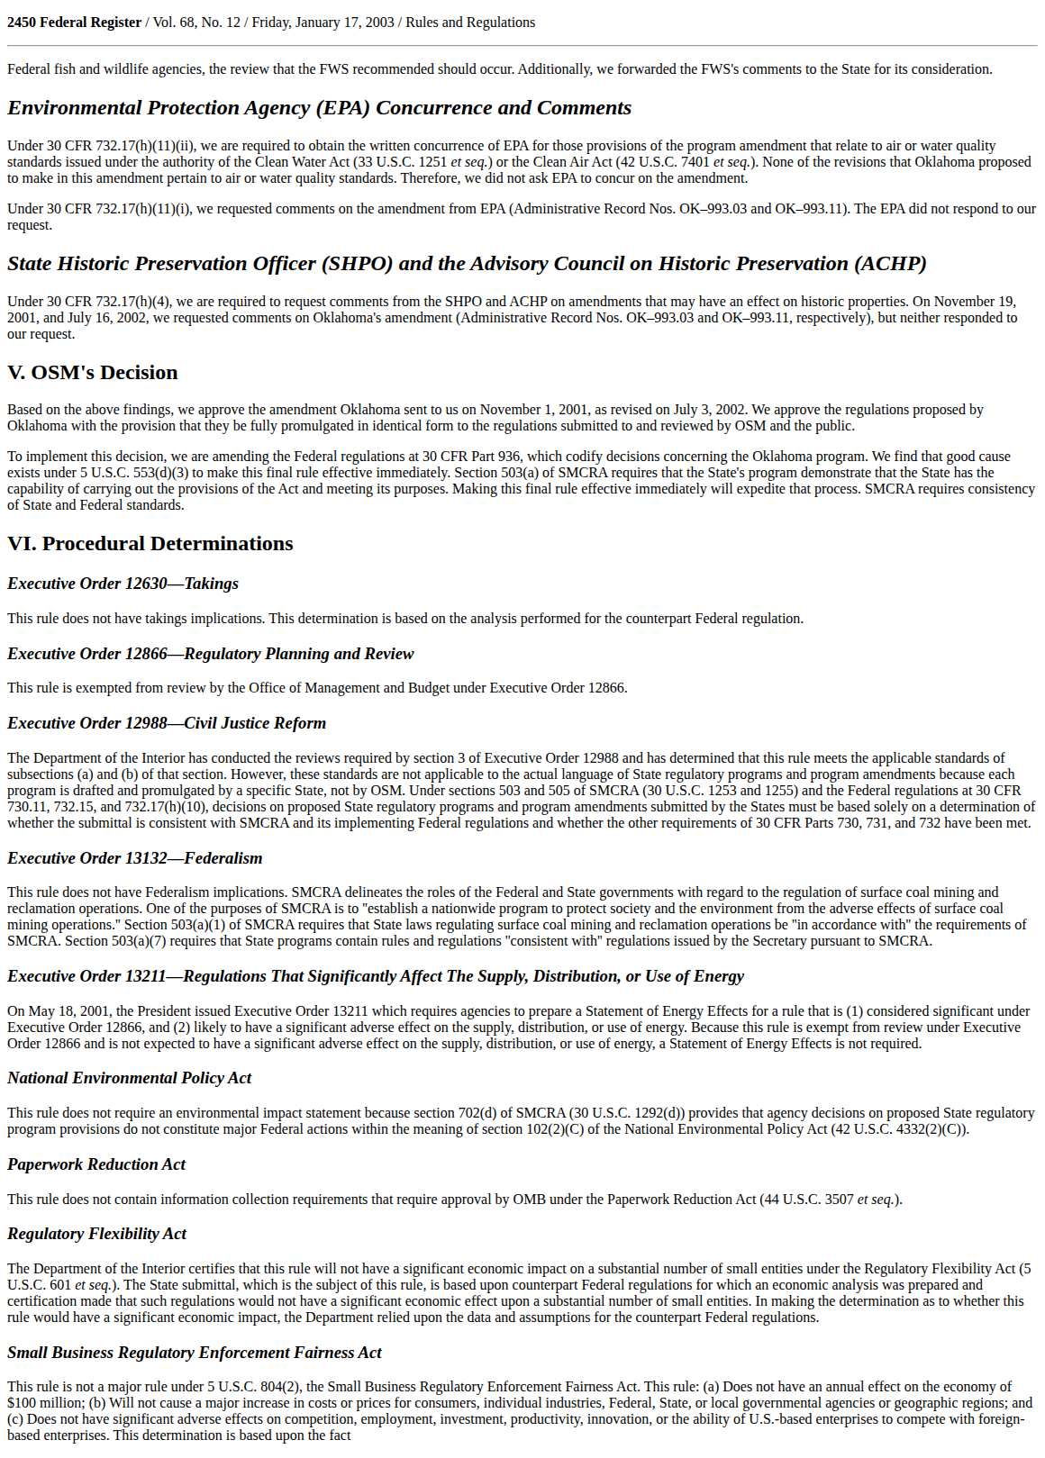2450 Federal Register / Vol. 68, No. 12 / Friday, January 17, 2003 / Rules and Regulations
Federal fish and wildlife agencies, the review that the FWS recommended should occur. Additionally, we forwarded the FWS's comments to the State for its consideration.
Environmental Protection Agency (EPA) Concurrence and Comments
Under 30 CFR 732.17(h)(11)(ii), we are required to obtain the written concurrence of EPA for those provisions of the program amendment that relate to air or water quality standards issued under the authority of the Clean Water Act (33 U.S.C. 1251 et seq.) or the Clean Air Act (42 U.S.C. 7401 et seq.). None of the revisions that Oklahoma proposed to make in this amendment pertain to air or water quality standards. Therefore, we did not ask EPA to concur on the amendment.
Under 30 CFR 732.17(h)(11)(i), we requested comments on the amendment from EPA (Administrative Record Nos. OK–993.03 and OK–993.11). The EPA did not respond to our request.
State Historic Preservation Officer (SHPO) and the Advisory Council on Historic Preservation (ACHP)
Under 30 CFR 732.17(h)(4), we are required to request comments from the SHPO and ACHP on amendments that may have an effect on historic properties. On November 19, 2001, and July 16, 2002, we requested comments on Oklahoma's amendment (Administrative Record Nos. OK–993.03 and OK–993.11, respectively), but neither responded to our request.
V. OSM's Decision
Based on the above findings, we approve the amendment Oklahoma sent to us on November 1, 2001, as revised on July 3, 2002. We approve the regulations proposed by Oklahoma with the provision that they be fully promulgated in identical form to the regulations submitted to and reviewed by OSM and the public.
To implement this decision, we are amending the Federal regulations at 30 CFR Part 936, which codify decisions concerning the Oklahoma program. We find that good cause exists under 5 U.S.C. 553(d)(3) to make this final rule effective immediately. Section 503(a) of SMCRA requires that the State's program demonstrate that the State has the capability of carrying out the provisions of the Act and meeting its purposes. Making this final rule effective immediately will expedite that process. SMCRA requires consistency of State and Federal standards.
VI. Procedural Determinations
Executive Order 12630—Takings
This rule does not have takings implications. This determination is based on the analysis performed for the counterpart Federal regulation.
Executive Order 12866—Regulatory Planning and Review
This rule is exempted from review by the Office of Management and Budget under Executive Order 12866.
Executive Order 12988—Civil Justice Reform
The Department of the Interior has conducted the reviews required by section 3 of Executive Order 12988 and has determined that this rule meets the applicable standards of subsections (a) and (b) of that section. However, these standards are not applicable to the actual language of State regulatory programs and program amendments because each program is drafted and promulgated by a specific State, not by OSM. Under sections 503 and 505 of SMCRA (30 U.S.C. 1253 and 1255) and the Federal regulations at 30 CFR 730.11, 732.15, and 732.17(h)(10), decisions on proposed State regulatory programs and program amendments submitted by the States must be based solely on a determination of whether the submittal is consistent with SMCRA and its implementing Federal regulations and whether the other requirements of 30 CFR Parts 730, 731, and 732 have been met.
Executive Order 13132—Federalism
This rule does not have Federalism implications. SMCRA delineates the roles of the Federal and State governments with regard to the regulation of surface coal mining and reclamation operations. One of the purposes of SMCRA is to ''establish a nationwide program to protect society and the environment from the adverse effects of surface coal mining operations.'' Section 503(a)(1) of SMCRA requires that State laws regulating surface coal mining and reclamation operations be ''in accordance with'' the requirements of SMCRA. Section 503(a)(7) requires that State programs contain rules and regulations ''consistent with'' regulations issued by the Secretary pursuant to SMCRA.
Executive Order 13211—Regulations That Significantly Affect The Supply, Distribution, or Use of Energy
On May 18, 2001, the President issued Executive Order 13211 which requires agencies to prepare a Statement of Energy Effects for a rule that is (1) considered significant under Executive Order 12866, and (2) likely to have a significant adverse effect on the supply, distribution, or use of energy. Because this rule is exempt from review under Executive Order 12866 and is not expected to have a significant adverse effect on the supply, distribution, or use of energy, a Statement of Energy Effects is not required.
National Environmental Policy Act
This rule does not require an environmental impact statement because section 702(d) of SMCRA (30 U.S.C. 1292(d)) provides that agency decisions on proposed State regulatory program provisions do not constitute major Federal actions within the meaning of section 102(2)(C) of the National Environmental Policy Act (42 U.S.C. 4332(2)(C)).
Paperwork Reduction Act
This rule does not contain information collection requirements that require approval by OMB under the Paperwork Reduction Act (44 U.S.C. 3507 et seq.).
Regulatory Flexibility Act
The Department of the Interior certifies that this rule will not have a significant economic impact on a substantial number of small entities under the Regulatory Flexibility Act (5 U.S.C. 601 et seq.). The State submittal, which is the subject of this rule, is based upon counterpart Federal regulations for which an economic analysis was prepared and certification made that such regulations would not have a significant economic effect upon a substantial number of small entities. In making the determination as to whether this rule would have a significant economic impact, the Department relied upon the data and assumptions for the counterpart Federal regulations.
Small Business Regulatory Enforcement Fairness Act
This rule is not a major rule under 5 U.S.C. 804(2), the Small Business Regulatory Enforcement Fairness Act. This rule: (a) Does not have an annual effect on the economy of $100 million; (b) Will not cause a major increase in costs or prices for consumers, individual industries, Federal, State, or local governmental agencies or geographic regions; and (c) Does not have significant adverse effects on competition, employment, investment, productivity, innovation, or the ability of U.S.-based enterprises to compete with foreign-based enterprises. This determination is based upon the fact